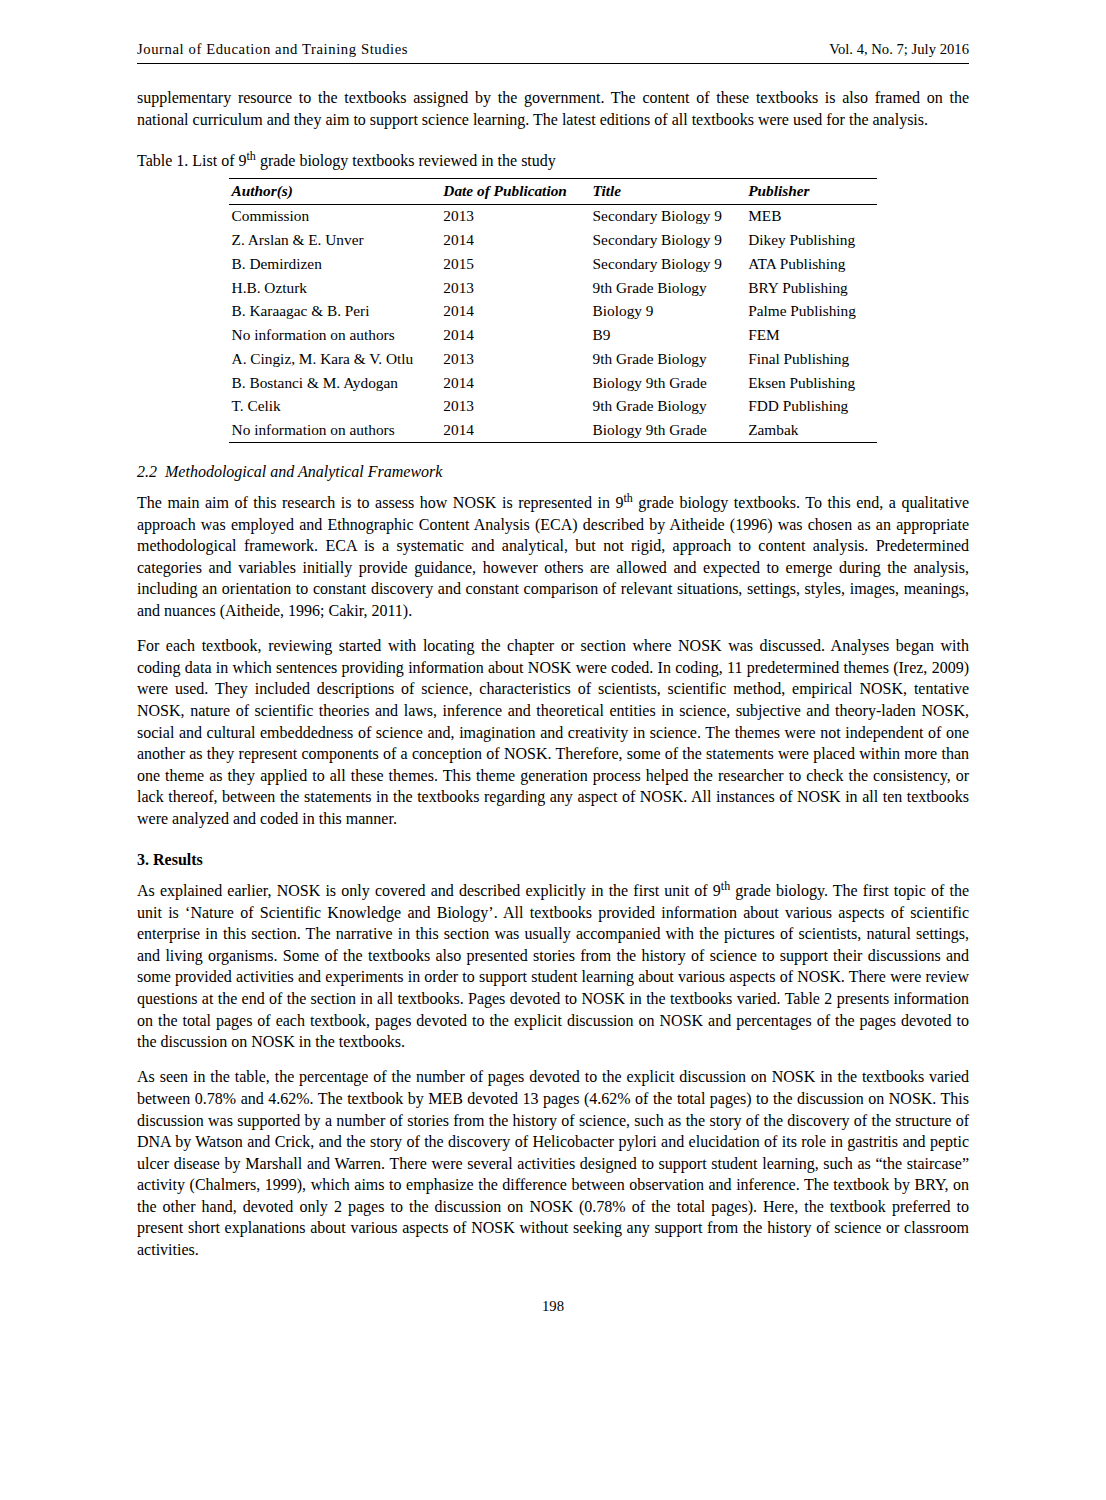Journal of Education and Training Studies Vol. 4, No. 7; July 2016
supplementary resource to the textbooks assigned by the government. The content of these textbooks is also framed on the national curriculum and they aim to support science learning. The latest editions of all textbooks were used for the analysis.
Table 1. List of 9th grade biology textbooks reviewed in the study
| Author(s) | Date of Publication | Title | Publisher |
| --- | --- | --- | --- |
| Commission | 2013 | Secondary Biology 9 | MEB |
| Z. Arslan & E. Unver | 2014 | Secondary Biology 9 | Dikey Publishing |
| B. Demirdizen | 2015 | Secondary Biology 9 | ATA Publishing |
| H.B. Ozturk | 2013 | 9th Grade Biology | BRY Publishing |
| B. Karaagac & B. Peri | 2014 | Biology 9 | Palme Publishing |
| No information on authors | 2014 | B9 | FEM |
| A. Cingiz, M. Kara & V. Otlu | 2013 | 9th Grade Biology | Final Publishing |
| B. Bostanci & M. Aydogan | 2014 | Biology 9th Grade | Eksen Publishing |
| T. Celik | 2013 | 9th Grade Biology | FDD Publishing |
| No information on authors | 2014 | Biology 9th Grade | Zambak |
2.2 Methodological and Analytical Framework
The main aim of this research is to assess how NOSK is represented in 9th grade biology textbooks. To this end, a qualitative approach was employed and Ethnographic Content Analysis (ECA) described by Aitheide (1996) was chosen as an appropriate methodological framework. ECA is a systematic and analytical, but not rigid, approach to content analysis. Predetermined categories and variables initially provide guidance, however others are allowed and expected to emerge during the analysis, including an orientation to constant discovery and constant comparison of relevant situations, settings, styles, images, meanings, and nuances (Aitheide, 1996; Cakir, 2011).
For each textbook, reviewing started with locating the chapter or section where NOSK was discussed. Analyses began with coding data in which sentences providing information about NOSK were coded. In coding, 11 predetermined themes (Irez, 2009) were used. They included descriptions of science, characteristics of scientists, scientific method, empirical NOSK, tentative NOSK, nature of scientific theories and laws, inference and theoretical entities in science, subjective and theory-laden NOSK, social and cultural embeddedness of science and, imagination and creativity in science. The themes were not independent of one another as they represent components of a conception of NOSK. Therefore, some of the statements were placed within more than one theme as they applied to all these themes. This theme generation process helped the researcher to check the consistency, or lack thereof, between the statements in the textbooks regarding any aspect of NOSK. All instances of NOSK in all ten textbooks were analyzed and coded in this manner.
3. Results
As explained earlier, NOSK is only covered and described explicitly in the first unit of 9th grade biology. The first topic of the unit is ‘Nature of Scientific Knowledge and Biology’. All textbooks provided information about various aspects of scientific enterprise in this section. The narrative in this section was usually accompanied with the pictures of scientists, natural settings, and living organisms. Some of the textbooks also presented stories from the history of science to support their discussions and some provided activities and experiments in order to support student learning about various aspects of NOSK. There were review questions at the end of the section in all textbooks. Pages devoted to NOSK in the textbooks varied. Table 2 presents information on the total pages of each textbook, pages devoted to the explicit discussion on NOSK and percentages of the pages devoted to the discussion on NOSK in the textbooks.
As seen in the table, the percentage of the number of pages devoted to the explicit discussion on NOSK in the textbooks varied between 0.78% and 4.62%. The textbook by MEB devoted 13 pages (4.62% of the total pages) to the discussion on NOSK. This discussion was supported by a number of stories from the history of science, such as the story of the discovery of the structure of DNA by Watson and Crick, and the story of the discovery of Helicobacter pylori and elucidation of its role in gastritis and peptic ulcer disease by Marshall and Warren. There were several activities designed to support student learning, such as “the staircase” activity (Chalmers, 1999), which aims to emphasize the difference between observation and inference. The textbook by BRY, on the other hand, devoted only 2 pages to the discussion on NOSK (0.78% of the total pages). Here, the textbook preferred to present short explanations about various aspects of NOSK without seeking any support from the history of science or classroom activities.
198